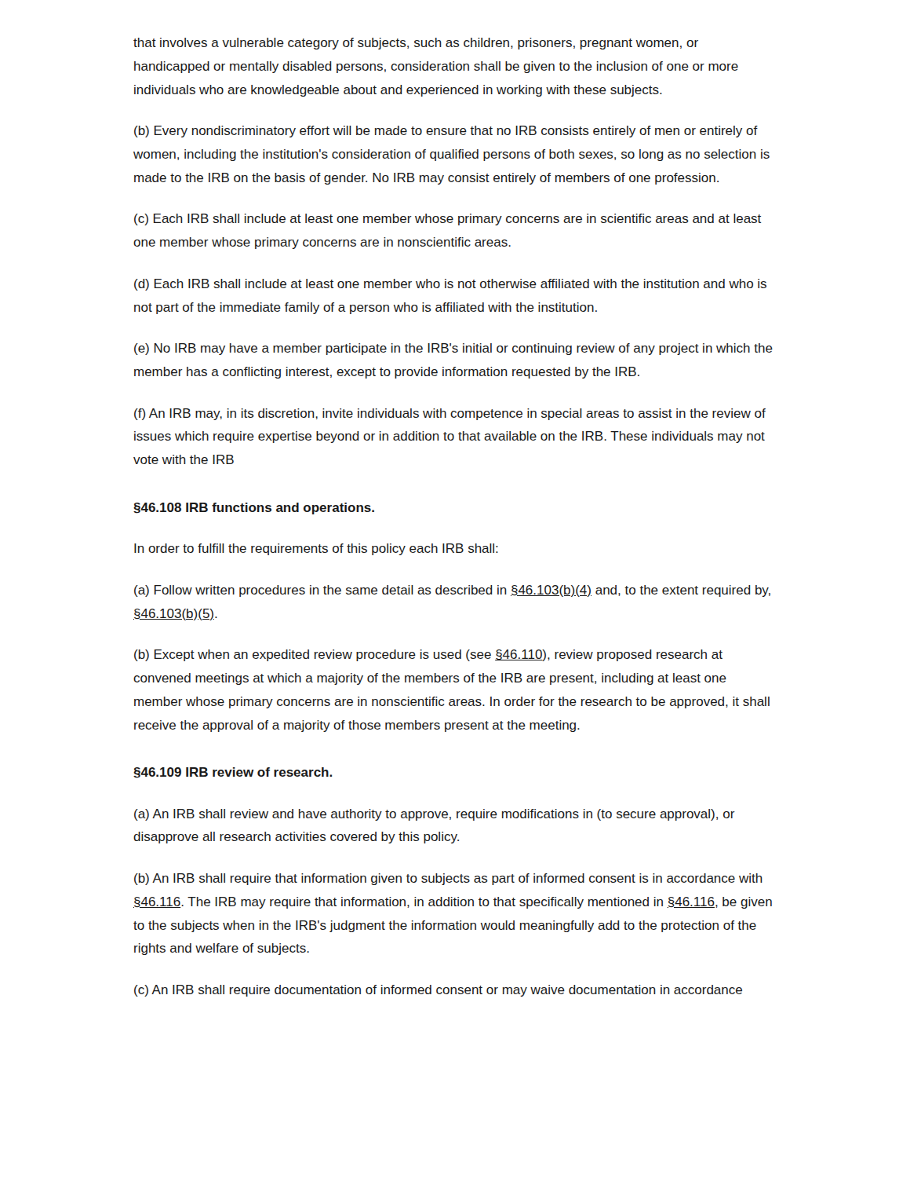that involves a vulnerable category of subjects, such as children, prisoners, pregnant women, or handicapped or mentally disabled persons, consideration shall be given to the inclusion of one or more individuals who are knowledgeable about and experienced in working with these subjects.
(b) Every nondiscriminatory effort will be made to ensure that no IRB consists entirely of men or entirely of women, including the institution's consideration of qualified persons of both sexes, so long as no selection is made to the IRB on the basis of gender. No IRB may consist entirely of members of one profession.
(c) Each IRB shall include at least one member whose primary concerns are in scientific areas and at least one member whose primary concerns are in nonscientific areas.
(d) Each IRB shall include at least one member who is not otherwise affiliated with the institution and who is not part of the immediate family of a person who is affiliated with the institution.
(e) No IRB may have a member participate in the IRB's initial or continuing review of any project in which the member has a conflicting interest, except to provide information requested by the IRB.
(f) An IRB may, in its discretion, invite individuals with competence in special areas to assist in the review of issues which require expertise beyond or in addition to that available on the IRB. These individuals may not vote with the IRB
§46.108 IRB functions and operations.
In order to fulfill the requirements of this policy each IRB shall:
(a) Follow written procedures in the same detail as described in §46.103(b)(4) and, to the extent required by, §46.103(b)(5).
(b) Except when an expedited review procedure is used (see §46.110), review proposed research at convened meetings at which a majority of the members of the IRB are present, including at least one member whose primary concerns are in nonscientific areas. In order for the research to be approved, it shall receive the approval of a majority of those members present at the meeting.
§46.109 IRB review of research.
(a) An IRB shall review and have authority to approve, require modifications in (to secure approval), or disapprove all research activities covered by this policy.
(b) An IRB shall require that information given to subjects as part of informed consent is in accordance with §46.116. The IRB may require that information, in addition to that specifically mentioned in §46.116, be given to the subjects when in the IRB's judgment the information would meaningfully add to the protection of the rights and welfare of subjects.
(c) An IRB shall require documentation of informed consent or may waive documentation in accordance